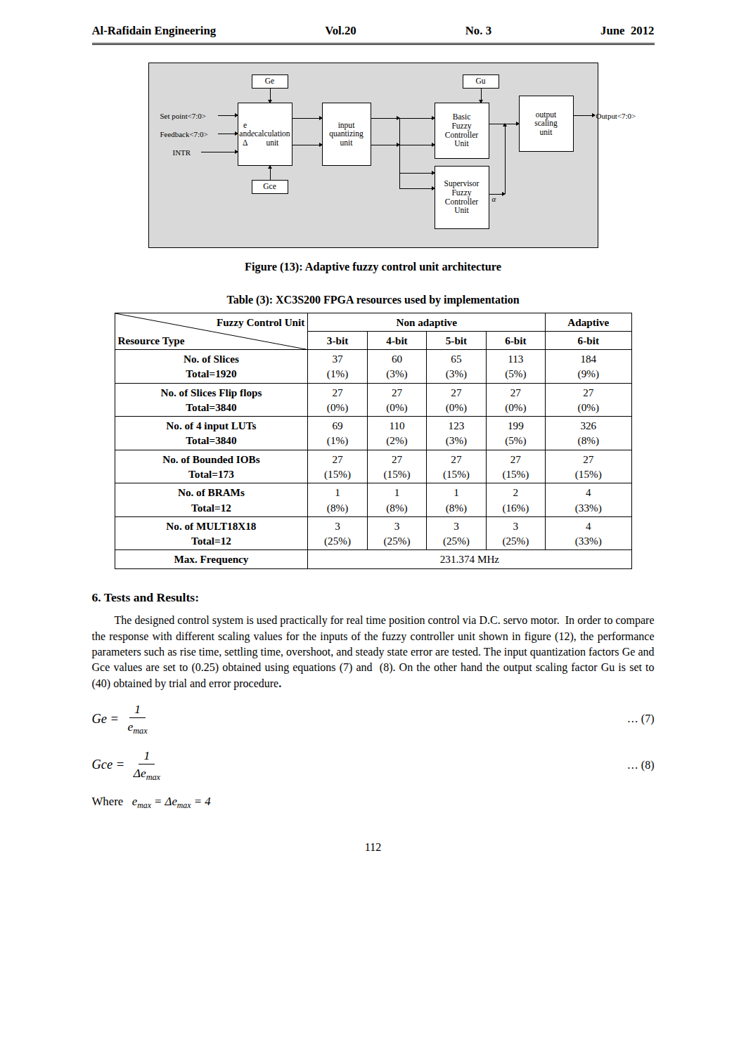Al-Rafidain Engineering Vol.20 No. 3 June 2012
Ge
Gu
Set point<7:0>
Feedback<7:0>
INTR
e and Δe
calculation
unit
Gce
input
quantizing
unit
Basic
Fuzzy
Controller
Unit
Supervisor
Fuzzy
Controller
Unit
α
output
scaling
unit
Output<7:0>
Figure (13): Adaptive fuzzy control unit architecture
Table (3): XC3S200 FPGA resources used by implementation
| Fuzzy Control Unit Resource Type | Non adaptive | Adaptive |
| 3-bit | 4-bit | 5-bit | 6-bit | 6-bit |
| No. of Slices Total=1920 | 37 (1%) | 60 (3%) | 65 (3%) | 113 (5%) | 184 (9%) |
| No. of Slices Flip flops Total=3840 | 27 (0%) | 27 (0%) | 27 (0%) | 27 (0%) | 27 (0%) |
| No. of 4 input LUTs Total=3840 | 69 (1%) | 110 (2%) | 123 (3%) | 199 (5%) | 326 (8%) |
| No. of Bounded IOBs Total=173 | 27 (15%) | 27 (15%) | 27 (15%) | 27 (15%) | 27 (15%) |
| No. of BRAMs Total=12 | 1 (8%) | 1 (8%) | 1 (8%) | 2 (16%) | 4 (33%) |
| No. of MULT18X18 Total=12 | 3 (25%) | 3 (25%) | 3 (25%) | 3 (25%) | 4 (33%) |
| Max. Frequency | 231.374 MHz |
6. Tests and Results:
The designed control system is used practically for real time position control via D.C. servo motor. In order to compare the response with different scaling values for the inputs of the fuzzy controller unit shown in figure (12), the performance parameters such as rise time, settling time, overshoot, and steady state error are tested. The input quantization factors Ge and Gce values are set to (0.25) obtained using equations (7) and (8). On the other hand the output scaling factor Gu is set to (40) obtained by trial and error procedure.
Ge = 1 emax
… (7)
Gce = 1 Δemax
… (8)
Where emax = Δemax = 4
112